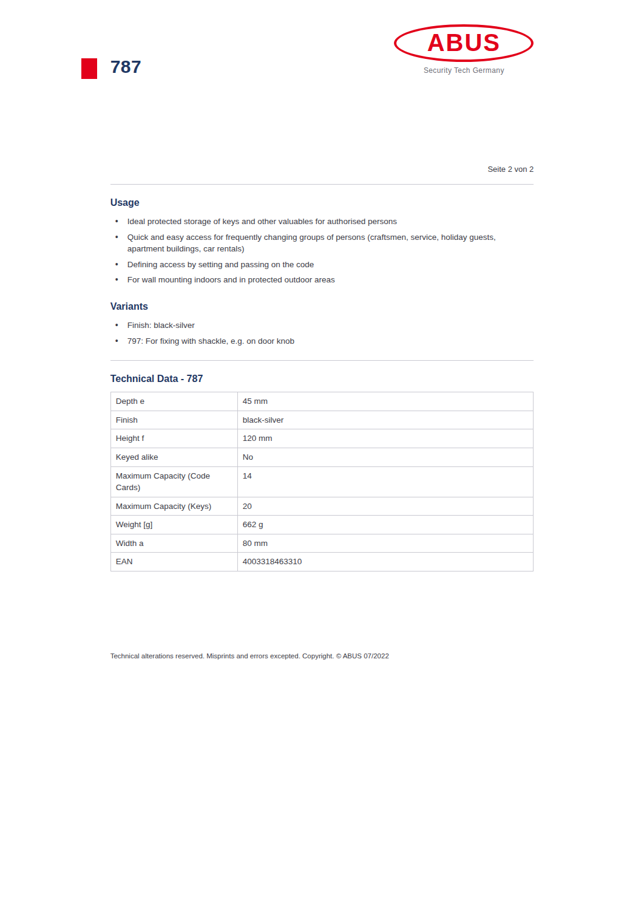787
ABUS
Security Tech Germany
Seite 2 von 2
Usage
Ideal protected storage of keys and other valuables for authorised persons
Quick and easy access for frequently changing groups of persons (craftsmen, service, holiday guests, apartment buildings, car rentals)
Defining access by setting and passing on the code
For wall mounting indoors and in protected outdoor areas
Variants
Finish: black-silver
797: For fixing with shackle, e.g. on door knob
Technical Data - 787
| Depth e | 45 mm |
| Finish | black-silver |
| Height f | 120 mm |
| Keyed alike | No |
| Maximum Capacity (Code Cards) | 14 |
| Maximum Capacity (Keys) | 20 |
| Weight [g] | 662 g |
| Width a | 80 mm |
| EAN | 4003318463310 |
Technical alterations reserved. Misprints and errors excepted. Copyright. © ABUS 07/2022